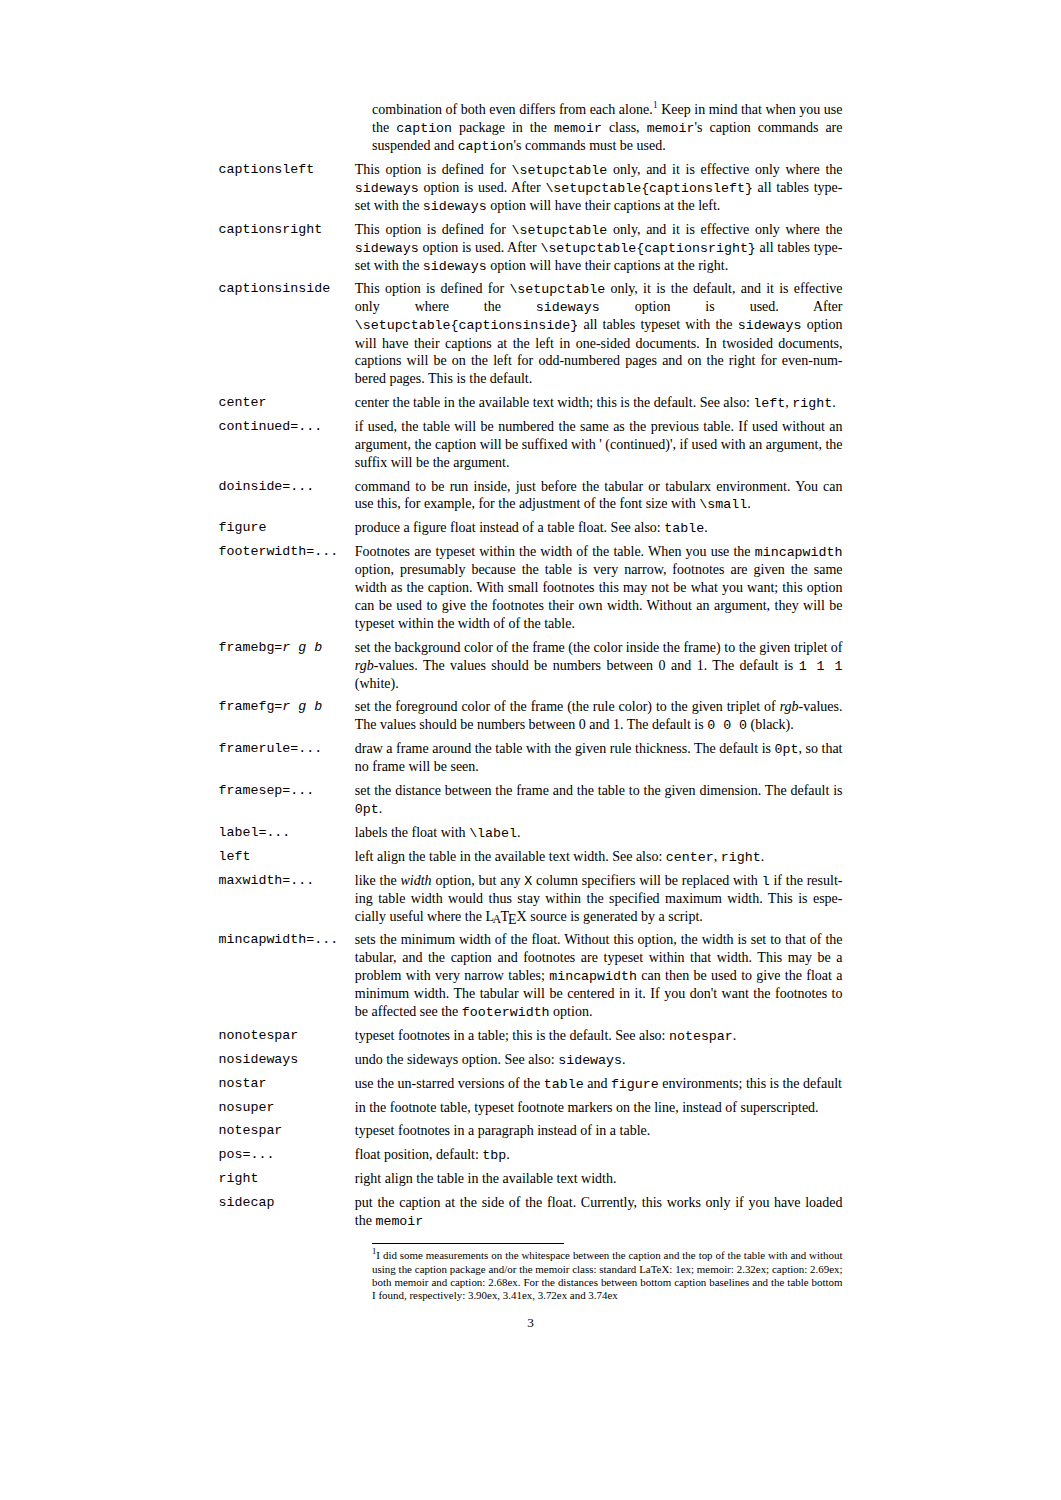combination of both even differs from each alone.1 Keep in mind that when you use the caption package in the memoir class, memoir's caption commands are suspended and caption's commands must be used.
| captionsleft | This option is defined for \setupctable only, and it is effective only where the sideways option is used. After \setupctable{captionsleft} all tables typeset with the sideways option will have their captions at the left. |
| captionsright | This option is defined for \setupctable only, and it is effective only where the sideways option is used. After \setupctable{captionsright} all tables typeset with the sideways option will have their captions at the right. |
| captionsinside | This option is defined for \setupctable only, it is the default, and it is effective only where the sideways option is used. After \setupctable{captionsinside} all tables typeset with the sideways option will have their captions at the left in one-sided documents. In twosided documents, captions will be on the left for odd-numbered pages and on the right for even-numbered pages. This is the default. |
| center | center the table in the available text width; this is the default. See also: left , right . |
| continued=... | if used, the table will be numbered the same as the previous table. If used without an argument, the caption will be suffixed with ' (continued)', if used with an argument, the suffix will be the argument. |
| doinside=... | command to be run inside, just before the tabular or tabularx environment. You can use this, for example, for the adjustment of the font size with \small . |
| figure | produce a figure float instead of a table float. See also: table . |
| footerwidth=... | Footnotes are typeset within the width of the table. When you use the mincapwidth option, presumably because the table is very narrow, footnotes are given the same width as the caption. With small footnotes this may not be what you want; this option can be used to give the footnotes their own width. Without an argument, they will be typeset within the width of of the table. |
| framebg= r g b | set the background color of the frame (the color inside the frame) to the given triplet of rgb -values. The values should be numbers between 0 and 1. The default is 1 1 1 (white). |
| framefg= r g b | set the foreground color of the frame (the rule color) to the given triplet of rgb -values. The values should be numbers between 0 and 1. The default is 0 0 0 (black). |
| framerule=... | draw a frame around the table with the given rule thickness. The default is 0pt , so that no frame will be seen. |
| framesep=... | set the distance between the frame and the table to the given dimension. The default is 0pt . |
| label=... | labels the float with \label . |
| left | left align the table in the available text width. See also: center , right . |
| maxwidth=... | like the width option, but any X column specifiers will be replaced with l if the resulting table width would thus stay within the specified maximum width. This is especially useful where the L A T E X source is generated by a script. |
| mincapwidth=... | sets the minimum width of the float. Without this option, the width is set to that of the tabular, and the caption and footnotes are typeset within that width. This may be a problem with very narrow tables; mincapwidth can then be used to give the float a minimum width. The tabular will be centered in it. If you don't want the footnotes to be affected see the footerwidth option. |
| nonotespar | typeset footnotes in a table; this is the default. See also: notespar . |
| nosideways | undo the sideways option. See also: sideways . |
| nostar | use the un-starred versions of the table and figure environments; this is the default |
| nosuper | in the footnote table, typeset footnote markers on the line, instead of superscripted. |
| notespar | typeset footnotes in a paragraph instead of in a table. |
| pos=... | float position, default: tbp . |
| right | right align the table in the available text width. |
| sidecap | put the caption at the side of the float. Currently, this works only if you have loaded the memoir |
1 I did some measurements on the whitespace between the caption and the top of the table with and without using the caption package and/or the memoir class: standard LaTeX: 1ex; memoir: 2.32ex; caption: 2.69ex; both memoir and caption: 2.68ex. For the distances between bottom caption baselines and the table bottom I found, respectively: 3.90ex, 3.41ex, 3.72ex and 3.74ex
3